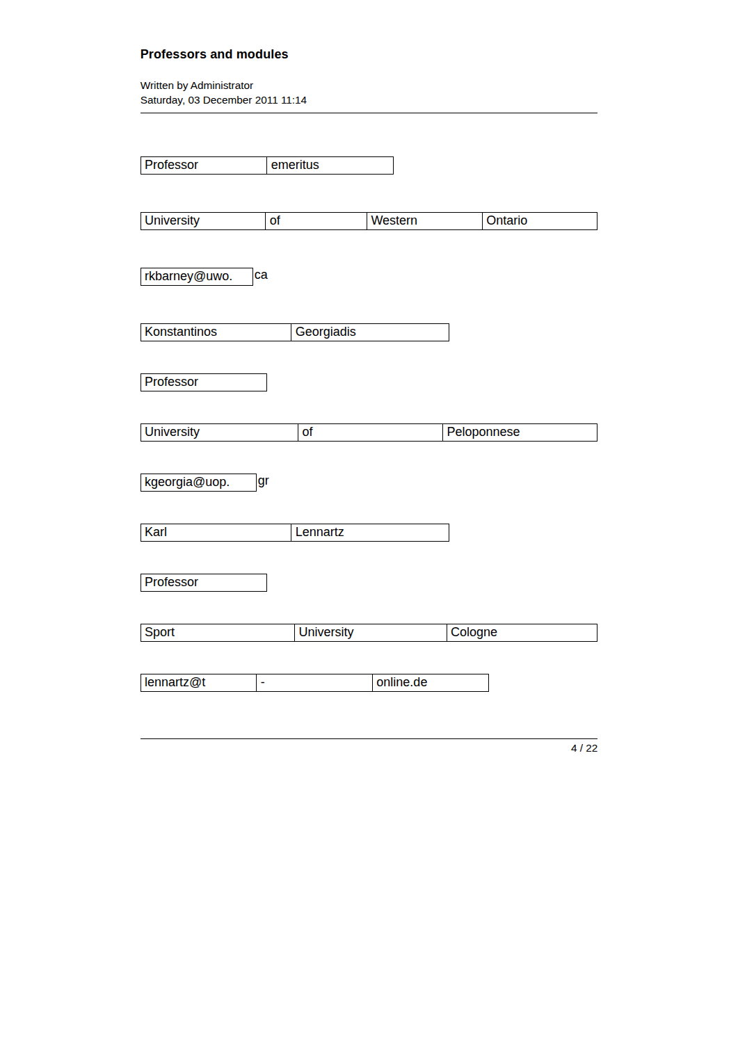Professors and modules
Written by Administrator
Saturday, 03 December 2011 11:14
| Professor | emeritus |
| University | of | Western | Ontario |
| rkbarney@uwo. |
ca
| Konstantinos | Georgiadis |
| Professor |
| University | of | Peloponnese |
| kgeorgia@uop. |
gr
| Karl | Lennartz |
| Professor |
| Sport | University | Cologne |
| lennartz@t | - | online.de |
4 / 22